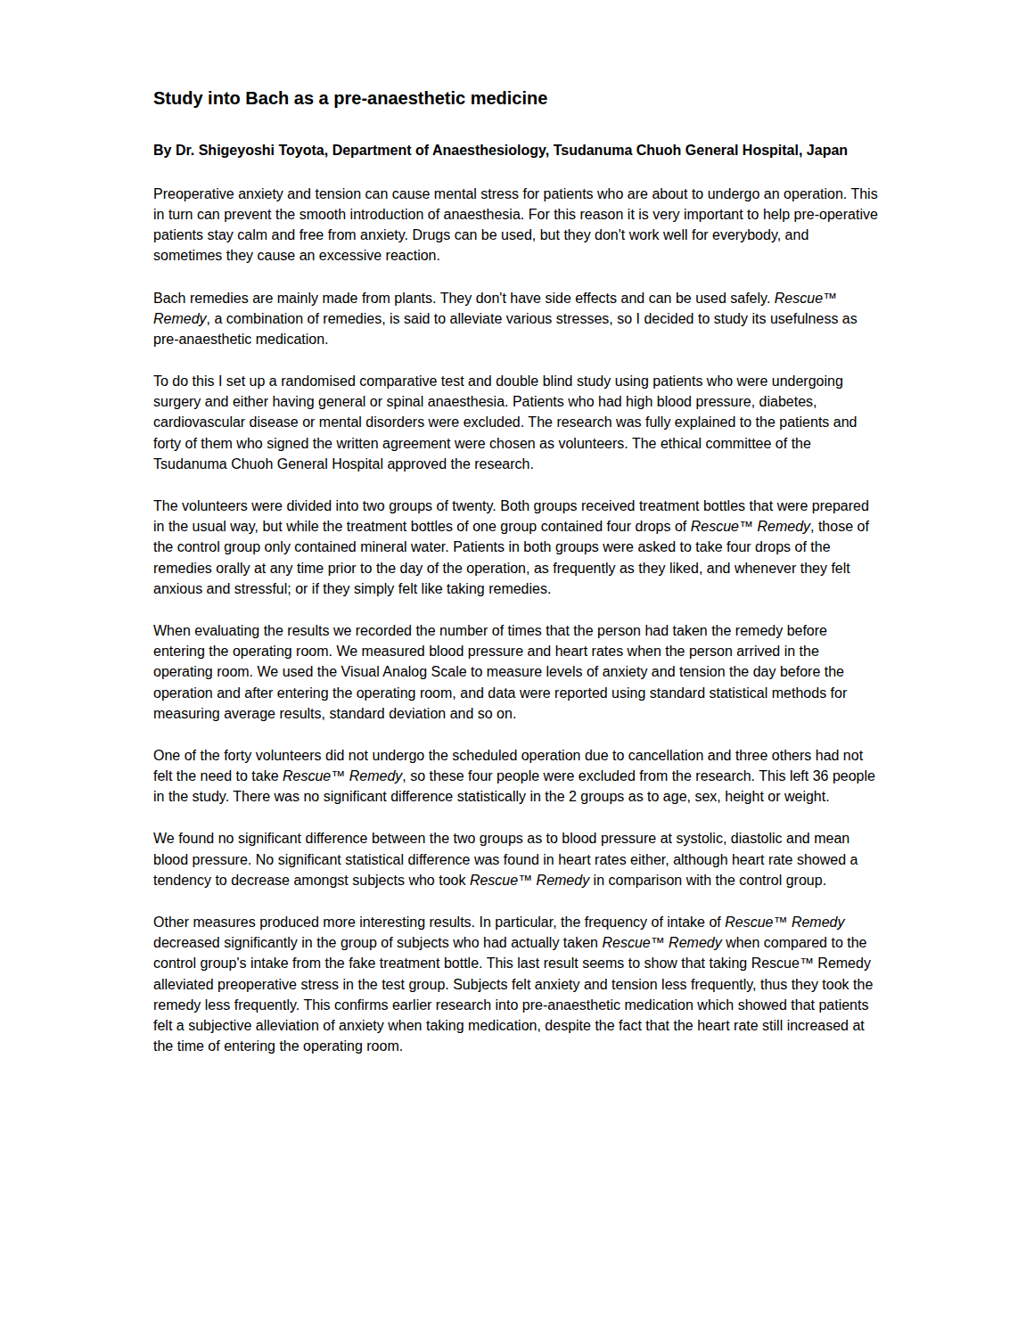Study into Bach as a pre-anaesthetic medicine
By Dr. Shigeyoshi Toyota, Department of Anaesthesiology, Tsudanuma Chuoh General Hospital, Japan
Preoperative anxiety and tension can cause mental stress for patients who are about to undergo an operation. This in turn can prevent the smooth introduction of anaesthesia. For this reason it is very important to help pre-operative patients stay calm and free from anxiety. Drugs can be used, but they don't work well for everybody, and sometimes they cause an excessive reaction.
Bach remedies are mainly made from plants. They don't have side effects and can be used safely. Rescue™ Remedy, a combination of remedies, is said to alleviate various stresses, so I decided to study its usefulness as pre-anaesthetic medication.
To do this I set up a randomised comparative test and double blind study using patients who were undergoing surgery and either having general or spinal anaesthesia. Patients who had high blood pressure, diabetes, cardiovascular disease or mental disorders were excluded. The research was fully explained to the patients and forty of them who signed the written agreement were chosen as volunteers. The ethical committee of the Tsudanuma Chuoh General Hospital approved the research.
The volunteers were divided into two groups of twenty. Both groups received treatment bottles that were prepared in the usual way, but while the treatment bottles of one group contained four drops of Rescue™ Remedy, those of the control group only contained mineral water. Patients in both groups were asked to take four drops of the remedies orally at any time prior to the day of the operation, as frequently as they liked, and whenever they felt anxious and stressful; or if they simply felt like taking remedies.
When evaluating the results we recorded the number of times that the person had taken the remedy before entering the operating room. We measured blood pressure and heart rates when the person arrived in the operating room. We used the Visual Analog Scale to measure levels of anxiety and tension the day before the operation and after entering the operating room, and data were reported using standard statistical methods for measuring average results, standard deviation and so on.
One of the forty volunteers did not undergo the scheduled operation due to cancellation and three others had not felt the need to take Rescue™ Remedy, so these four people were excluded from the research. This left 36 people in the study. There was no significant difference statistically in the 2 groups as to age, sex, height or weight.
We found no significant difference between the two groups as to blood pressure at systolic, diastolic and mean blood pressure. No significant statistical difference was found in heart rates either, although heart rate showed a tendency to decrease amongst subjects who took Rescue™ Remedy in comparison with the control group.
Other measures produced more interesting results. In particular, the frequency of intake of Rescue™ Remedy decreased significantly in the group of subjects who had actually taken Rescue™ Remedy when compared to the control group's intake from the fake treatment bottle. This last result seems to show that taking Rescue™ Remedy alleviated preoperative stress in the test group. Subjects felt anxiety and tension less frequently, thus they took the remedy less frequently. This confirms earlier research into pre-anaesthetic medication which showed that patients felt a subjective alleviation of anxiety when taking medication, despite the fact that the heart rate still increased at the time of entering the operating room.